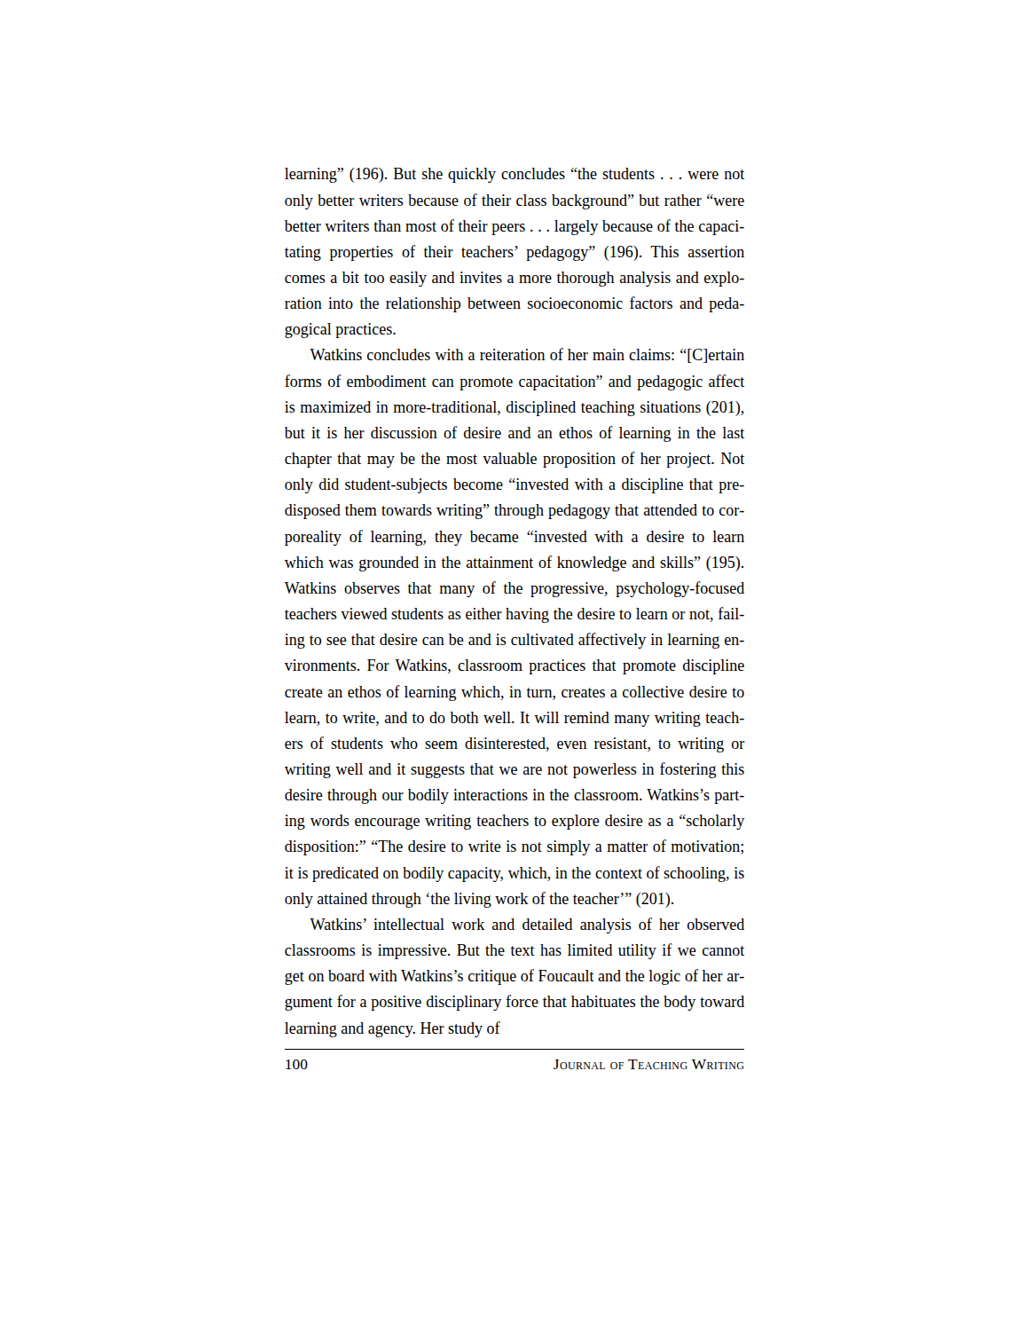learning” (196). But she quickly concludes “the students . . . were not only better writers because of their class background” but rather “were better writers than most of their peers . . . largely because of the capacitating properties of their teachers’ pedagogy” (196). This assertion comes a bit too easily and invites a more thorough analysis and exploration into the relationship between socioeconomic factors and pedagogical practices.
Watkins concludes with a reiteration of her main claims: “[C]ertain forms of embodiment can promote capacitation” and pedagogic affect is maximized in more-traditional, disciplined teaching situations (201), but it is her discussion of desire and an ethos of learning in the last chapter that may be the most valuable proposition of her project. Not only did student-subjects become “invested with a discipline that predisposed them towards writing” through pedagogy that attended to corporeality of learning, they became “invested with a desire to learn which was grounded in the attainment of knowledge and skills” (195). Watkins observes that many of the progressive, psychology-focused teachers viewed students as either having the desire to learn or not, failing to see that desire can be and is cultivated affectively in learning environments. For Watkins, classroom practices that promote discipline create an ethos of learning which, in turn, creates a collective desire to learn, to write, and to do both well. It will remind many writing teachers of students who seem disinterested, even resistant, to writing or writing well and it suggests that we are not powerless in fostering this desire through our bodily interactions in the classroom. Watkins’s parting words encourage writing teachers to explore desire as a “scholarly disposition:” “The desire to write is not simply a matter of motivation; it is predicated on bodily capacity, which, in the context of schooling, is only attained through ‘the living work of the teacher’” (201).
Watkins’ intellectual work and detailed analysis of her observed classrooms is impressive. But the text has limited utility if we cannot get on board with Watkins’s critique of Foucault and the logic of her argument for a positive disciplinary force that habituates the body toward learning and agency. Her study of
100 Journal of Teaching Writing